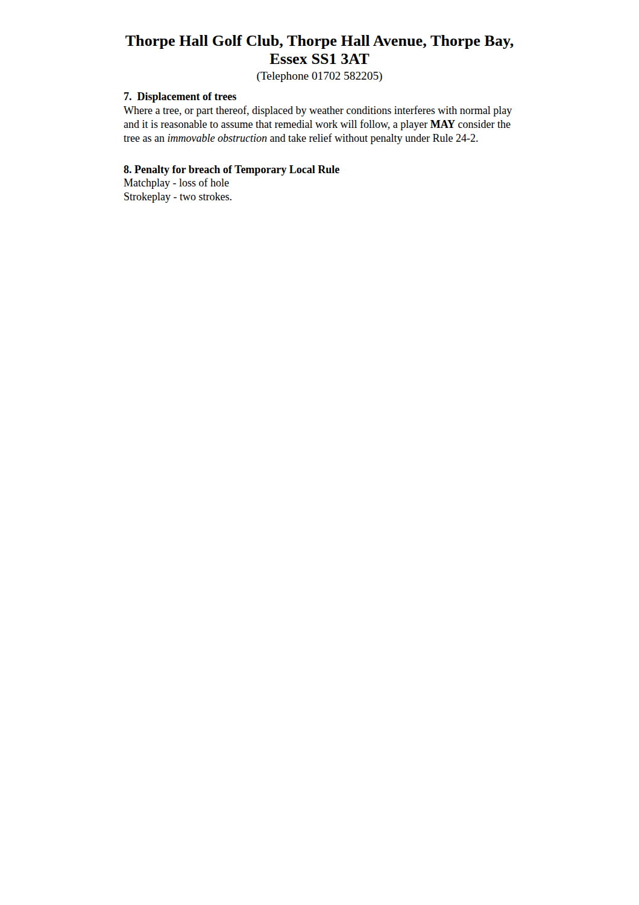Thorpe Hall Golf Club, Thorpe Hall Avenue, Thorpe Bay, Essex SS1 3AT
(Telephone 01702 582205)
7. Displacement of trees
Where a tree, or part thereof, displaced by weather conditions interferes with normal play and it is reasonable to assume that remedial work will follow, a player MAY consider the tree as an immovable obstruction and take relief without penalty under Rule 24-2.
8. Penalty for breach of Temporary Local Rule
Matchplay - loss of hole
Strokeplay - two strokes.